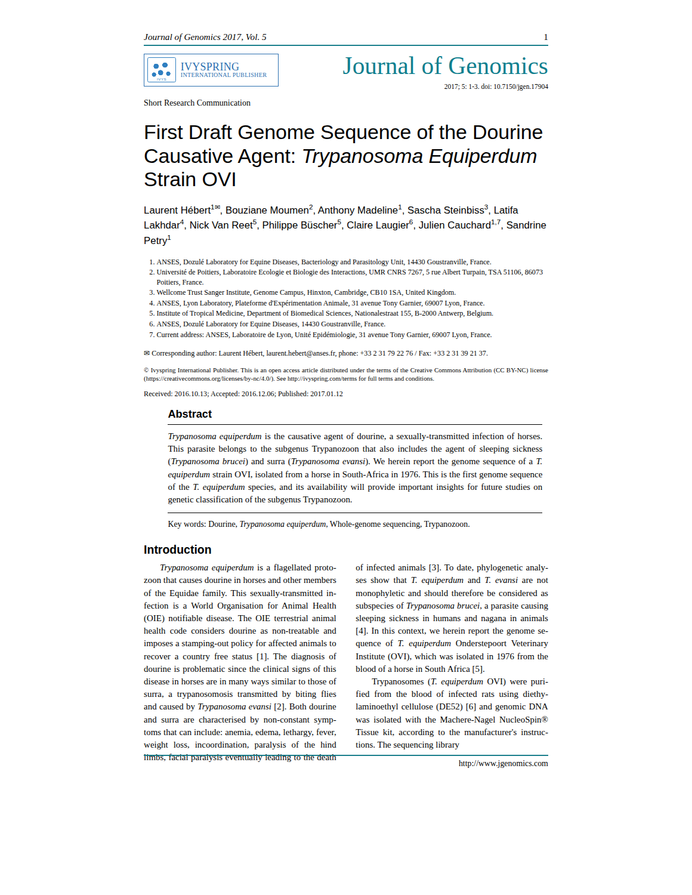Journal of Genomics 2017, Vol. 5
1
IVYSPRING
INTERNATIONAL PUBLISHER
Journal of Genomics
2017; 5: 1-3. doi: 10.7150/jgen.17904
Short Research Communication
First Draft Genome Sequence of the Dourine Causative Agent: Trypanosoma Equiperdum Strain OVI
Laurent Hébert1✉, Bouziane Moumen2, Anthony Madeline1, Sascha Steinbiss3, Latifa Lakhdar4, Nick Van Reet5, Philippe Büscher5, Claire Laugier6, Julien Cauchard1,7, Sandrine Petry1
ANSES, Dozulé Laboratory for Equine Diseases, Bacteriology and Parasitology Unit, 14430 Goustranville, France.
Université de Poitiers, Laboratoire Ecologie et Biologie des Interactions, UMR CNRS 7267, 5 rue Albert Turpain, TSA 51106, 86073 Poitiers, France.
Wellcome Trust Sanger Institute, Genome Campus, Hinxton, Cambridge, CB10 1SA, United Kingdom.
ANSES, Lyon Laboratory, Plateforme d'Expérimentation Animale, 31 avenue Tony Garnier, 69007 Lyon, France.
Institute of Tropical Medicine, Department of Biomedical Sciences, Nationalestraat 155, B-2000 Antwerp, Belgium.
ANSES, Dozulé Laboratory for Equine Diseases, 14430 Goustranville, France.
Current address: ANSES, Laboratoire de Lyon, Unité Epidémiologie, 31 avenue Tony Garnier, 69007 Lyon, France.
✉ Corresponding author: Laurent Hébert, laurent.hebert@anses.fr, phone: +33 2 31 79 22 76 / Fax: +33 2 31 39 21 37.
© Ivyspring International Publisher. This is an open access article distributed under the terms of the Creative Commons Attribution (CC BY-NC) license (https://creativecommons.org/licenses/by-nc/4.0/). See http://ivyspring.com/terms for full terms and conditions.
Received: 2016.10.13; Accepted: 2016.12.06; Published: 2017.01.12
Abstract
Trypanosoma equiperdum is the causative agent of dourine, a sexually-transmitted infection of horses. This parasite belongs to the subgenus Trypanozoon that also includes the agent of sleeping sickness (Trypanosoma brucei) and surra (Trypanosoma evansi). We herein report the genome sequence of a T. equiperdum strain OVI, isolated from a horse in South-Africa in 1976. This is the first genome sequence of the T. equiperdum species, and its availability will provide important insights for future studies on genetic classification of the subgenus Trypanozoon.
Key words: Dourine, Trypanosoma equiperdum, Whole-genome sequencing, Trypanozoon.
Introduction
Trypanosoma equiperdum is a flagellated protozoon that causes dourine in horses and other members of the Equidae family. This sexually-transmitted infection is a World Organisation for Animal Health (OIE) notifiable disease. The OIE terrestrial animal health code considers dourine as non-treatable and imposes a stamping-out policy for affected animals to recover a country free status [1]. The diagnosis of dourine is problematic since the clinical signs of this disease in horses are in many ways similar to those of surra, a trypanosomosis transmitted by biting flies and caused by Trypanosoma evansi [2]. Both dourine and surra are characterised by non-constant symptoms that can include: anemia, edema, lethargy, fever, weight loss, incoordination, paralysis of the hind limbs, facial paralysis eventually leading to the death of infected animals [3]. To date, phylogenetic analyses show that T. equiperdum and T. evansi are not monophyletic and should therefore be considered as subspecies of Trypanosoma brucei, a parasite causing sleeping sickness in humans and nagana in animals [4]. In this context, we herein report the genome sequence of T. equiperdum Onderstepoort Veterinary Institute (OVI), which was isolated in 1976 from the blood of a horse in South Africa [5].
Trypanosomes (T. equiperdum OVI) were purified from the blood of infected rats using diethylaminoethyl cellulose (DE52) [6] and genomic DNA was isolated with the Machere-Nagel NucleoSpin® Tissue kit, according to the manufacturer's instructions. The sequencing library
http://www.jgenomics.com